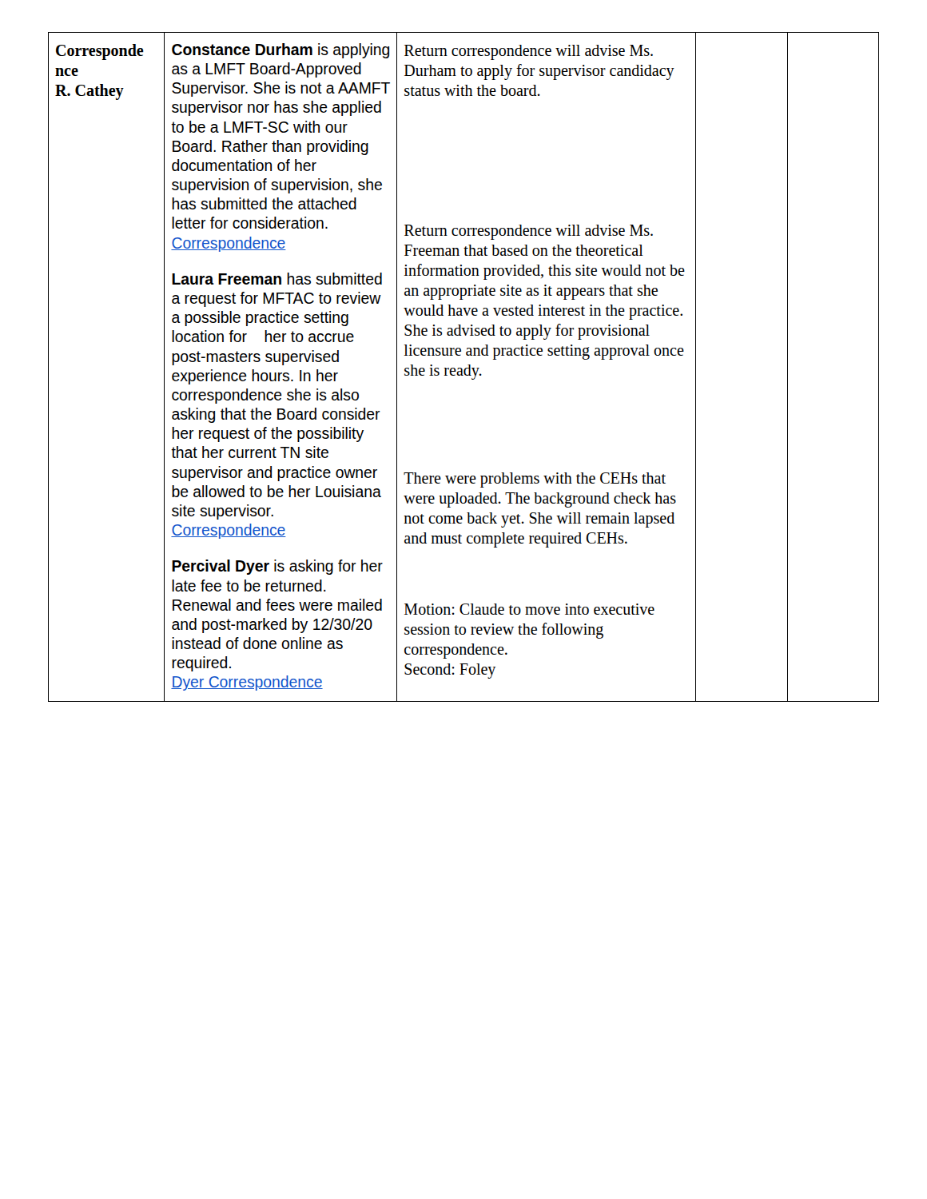| Corresponde nce R. Cathey | Constance Durham is applying as a LMFT Board-Approved Supervisor. She is not a AAMFT supervisor nor has she applied to be a LMFT-SC with our Board. Rather than providing documentation of her supervision of supervision, she has submitted the attached letter for consideration. Correspondence Laura Freeman has submitted a request for MFTAC to review a possible practice setting location for her to accrue post-masters supervised experience hours. In her correspondence she is also asking that the Board consider her request of the possibility that her current TN site supervisor and practice owner be allowed to be her Louisiana site supervisor. Correspondence Percival Dyer is asking for her late fee to be returned. Renewal and fees were mailed and post-marked by 12/30/20 instead of done online as required. Dyer Correspondence | Return correspondence will advise Ms. Durham to apply for supervisor candidacy status with the board. Return correspondence will advise Ms. Freeman that based on the theoretical information provided, this site would not be an appropriate site as it appears that she would have a vested interest in the practice. She is advised to apply for provisional licensure and practice setting approval once she is ready. There were problems with the CEHs that were uploaded. The background check has not come back yet. She will remain lapsed and must complete required CEHs. Motion: Claude to move into executive session to review the following correspondence. Second: Foley | | |